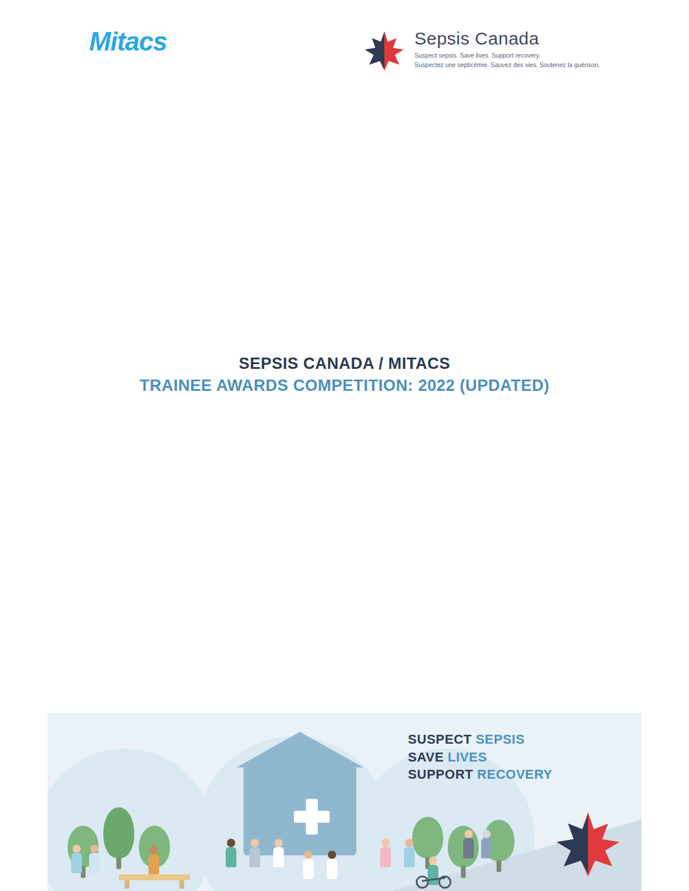Mitacs
Sepsis Canada
Suspect sepsis. Save lives. Support recovery.
Suspectez une septicémie. Sauvez des vies. Soutenez la guérison.
SEPSIS CANADA / MITACS
TRAINEE AWARDS COMPETITION: 2022 (UPDATED)
SUSPECT SEPSIS
SAVE LIVES
SUPPORT RECOVERY